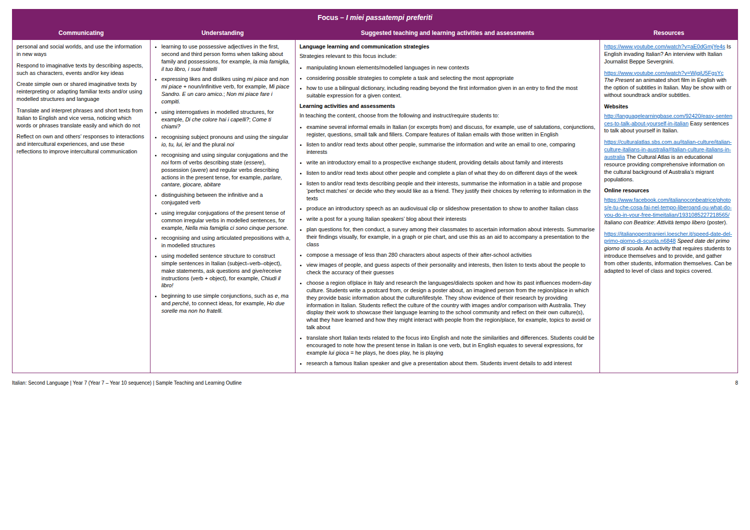Focus – I miei passatempi preferiti
| Communicating | Understanding | Suggested teaching and learning activities and assessments | Resources |
| --- | --- | --- | --- |
| personal and social worlds, and use the information in new ways Respond to imaginative texts by describing aspects, such as characters, events and/or key ideas Create simple own or shared imaginative texts by reinterpreting or adapting familiar texts and/or using modelled structures and language Translate and interpret phrases and short texts from Italian to English and vice versa, noticing which words or phrases translate easily and which do not Reflect on own and others’ responses to interactions and intercultural experiences, and use these reflections to improve intercultural communication | learning to use possessive adjectives in the first, second and third person forms when talking about family and possessions, for example, la mia famiglia, il tuo libro, i suoi fratelli expressing likes and dislikes using mi piace and non mi piace + noun/infinitive verb, for example, Mi piace Sandro. E un caro amico. ; Non mi piace fare i compiti. using interrogatives in modelled structures, for example, Di che colore hai i capelli? ; Come ti chiami? recognising subject pronouns and using the singular io, tu, lui, lei and the plural noi recognising and using singular conjugations and the noi form of verbs describing state ( essere ), possession ( avere ) and regular verbs describing actions in the present tense, for example, parlare, cantare, giocare, abitare distinguishing between the infinitive and a conjugated verb using irregular conjugations of the present tense of common irregular verbs in modelled sentences, for example, Nella mia famiglia ci sono cinque persone. recognising and using articulated prepositions with a , in modelled structures using modelled sentence structure to construct simple sentences in Italian (subject–verb–object), make statements, ask questions and give/receive instructions (verb + object), for example, Chiudi il libro! beginning to use simple conjunctions, such as e , ma and perché , to connect ideas, for example, Ho due sorelle ma non ho fratelli. | Language learning and communication strategies Strategies relevant to this focus include: manipulating known elements/modelled languages in new contexts considering possible strategies to complete a task and selecting the most appropriate how to use a bilingual dictionary, including reading beyond the first information given in an entry to find the most suitable expression for a given context. Learning activities and assessments In teaching the content, choose from the following and instruct/require students to: examine several informal emails in Italian (or excerpts from) and discuss, for example, use of salutations, conjunctions, register, questions, small talk and fillers. Compare features of Italian emails with those written in English listen to and/or read texts about other people, summarise the information and write an email to one, comparing interests write an introductory email to a prospective exchange student, providing details about family and interests listen to and/or read texts about other people and complete a plan of what they do on different days of the week listen to and/or read texts describing people and their interests, summarise the information in a table and propose ‘perfect matches’ or decide who they would like as a friend. They justify their choices by referring to information in the texts produce an introductory speech as an audiovisual clip or slideshow presentation to show to another Italian class write a post for a young Italian speakers’ blog about their interests plan questions for, then conduct, a survey among their classmates to ascertain information about interests. Summarise their findings visually, for example, in a graph or pie chart, and use this as an aid to accompany a presentation to the class compose a message of less than 280 characters about aspects of their after-school activities view images of people, and guess aspects of their personality and interests, then listen to texts about the people to check the accuracy of their guesses choose a region of/place in Italy and research the languages/dialects spoken and how its past influences modern-day culture. Students write a postcard from, or design a poster about, an imagined person from the region/place in which they provide basic information about the culture/lifestyle. They show evidence of their research by providing information in Italian. Students reflect the culture of the country with images and/or comparison with Australia. They display their work to showcase their language learning to the school community and reflect on their own culture(s), what they have learned and how they might interact with people from the region/place, for example, topics to avoid or talk about translate short Italian texts related to the focus into English and note the similarities and differences. Students could be encouraged to note how the present tense in Italian is one verb, but in English equates to several expressions, for example lui gioca = he plays, he does play, he is playing research a famous Italian speaker and give a presentation about them. Students invent details to add interest | https://www.youtube.com/watch?v=aE0dGmjYe4s Is English invading Italian? An interview with Italian Journalist Beppe Severgnini. https://www.youtube.com/watch?v=WjqiU5FgsYc The Present an animated short film in English with the option of subtitles in Italian. May be show with or without soundtrack and/or subtitles. Websites http://languagelearningbase.com/92420/easy-sentences-to-talk-about-yourself-in-italian Easy sentences to talk about yourself in Italian. https://culturalatlas.sbs.com.au/italian-culture/italian-culture-italians-in-australia#italian-culture-italians-in-australia The Cultural Atlas is an educational resource providing comprehensive information on the cultural background of Australia’s migrant populations. Online resources https://www.facebook.com/italianoconbeatrice/photos/e-tu-che-cosa-fai-nel-tempo-liberoand-ou-what-do-you-do-in-your-free-timeitalian/1931085227218565/ Italiano con Beatrice : Attività tempo libero (poster). https://italianoperstranieri.loescher.it/speed-date-del-primo-giorno-di-scuola.n6848 Speed date del primo giorno di scuola . An activity that requires students to introduce themselves and to provide, and gather from other students, information themselves. Can be adapted to level of class and topics covered. |
Italian: Second Language | Year 7 (Year 7 – Year 10 sequence) | Sample Teaching and Learning Outline
8